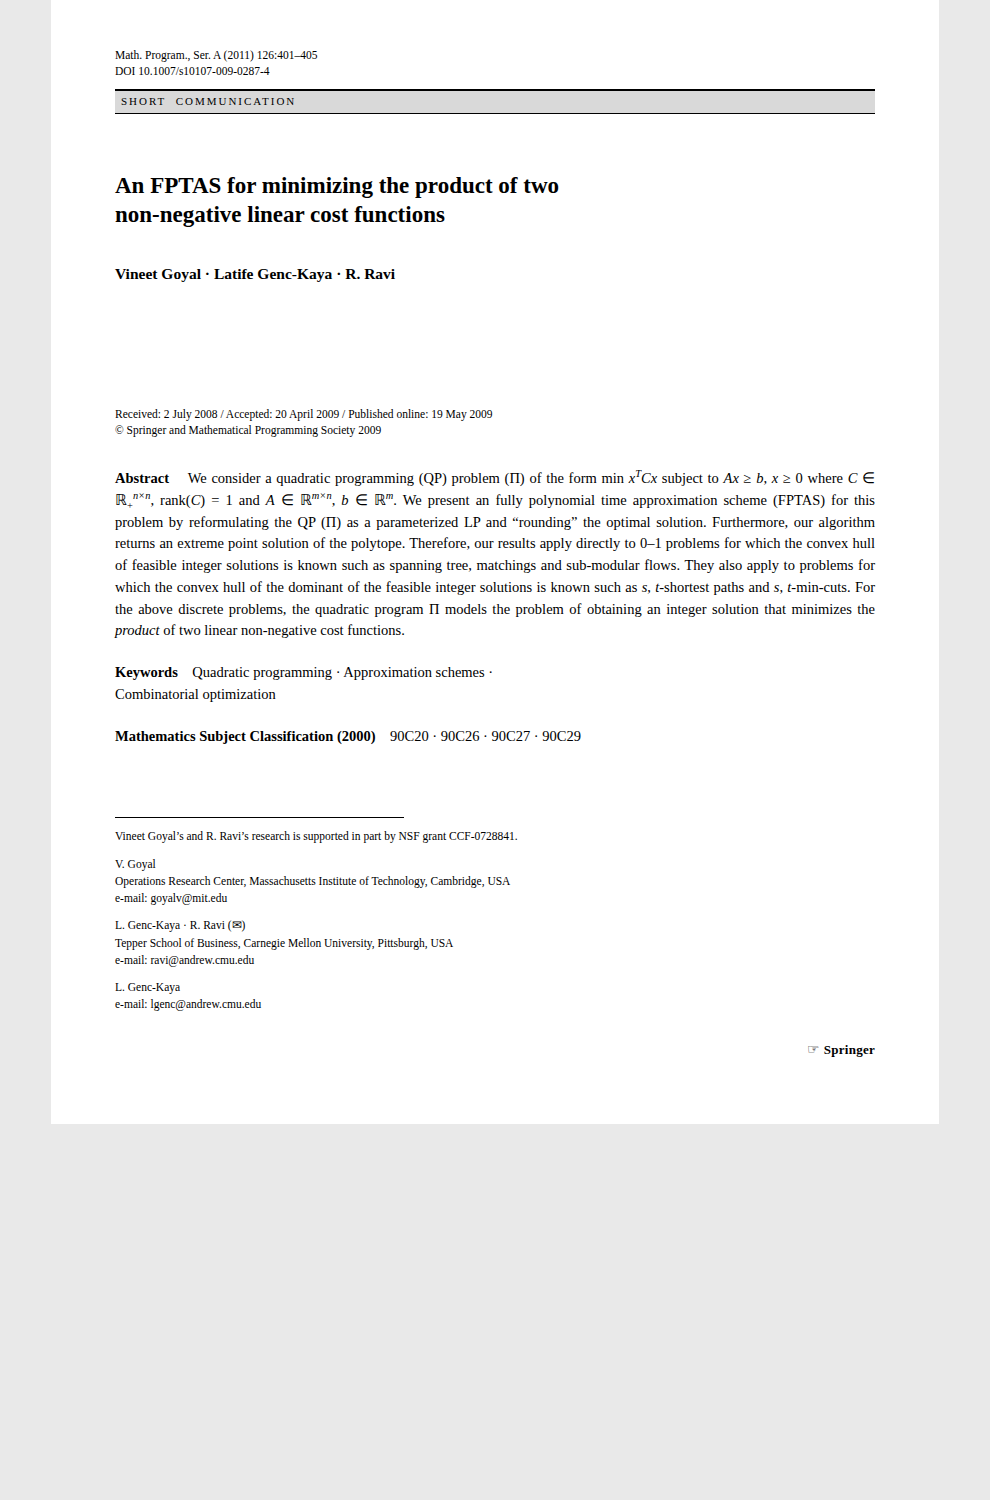Math. Program., Ser. A (2011) 126:401–405
DOI 10.1007/s10107-009-0287-4
SHORT COMMUNICATION
An FPTAS for minimizing the product of two
non-negative linear cost functions
Vineet Goyal · Latife Genc-Kaya · R. Ravi
Received: 2 July 2008 / Accepted: 20 April 2009 / Published online: 19 May 2009
© Springer and Mathematical Programming Society 2009
Abstract We consider a quadratic programming (QP) problem (Π) of the form min xTCx subject to Ax ≥ b, x ≥ 0 where C ∈ ℝ+n×n, rank(C) = 1 and A ∈ ℝm×n, b ∈ ℝm. We present an fully polynomial time approximation scheme (FPTAS) for this problem by reformulating the QP (Π) as a parameterized LP and “rounding” the optimal solution. Furthermore, our algorithm returns an extreme point solution of the polytope. Therefore, our results apply directly to 0–1 problems for which the convex hull of feasible integer solutions is known such as spanning tree, matchings and sub-modular flows. They also apply to problems for which the convex hull of the dominant of the feasible integer solutions is known such as s, t-shortest paths and s, t-min-cuts. For the above discrete problems, the quadratic program Π models the problem of obtaining an integer solution that minimizes the product of two linear non-negative cost functions.
Keywords Quadratic programming · Approximation schemes ·
Combinatorial optimization
Mathematics Subject Classification (2000) 90C20 · 90C26 · 90C27 · 90C29
Vineet Goyal’s and R. Ravi’s research is supported in part by NSF grant CCF-0728841.
V. Goyal
Operations Research Center, Massachusetts Institute of Technology, Cambridge, USA
e-mail: goyalv@mit.edu
L. Genc-Kaya · R. Ravi (✉)
Tepper School of Business, Carnegie Mellon University, Pittsburgh, USA
e-mail: ravi@andrew.cmu.edu
L. Genc-Kaya
e-mail: lgenc@andrew.cmu.edu
☞Springer